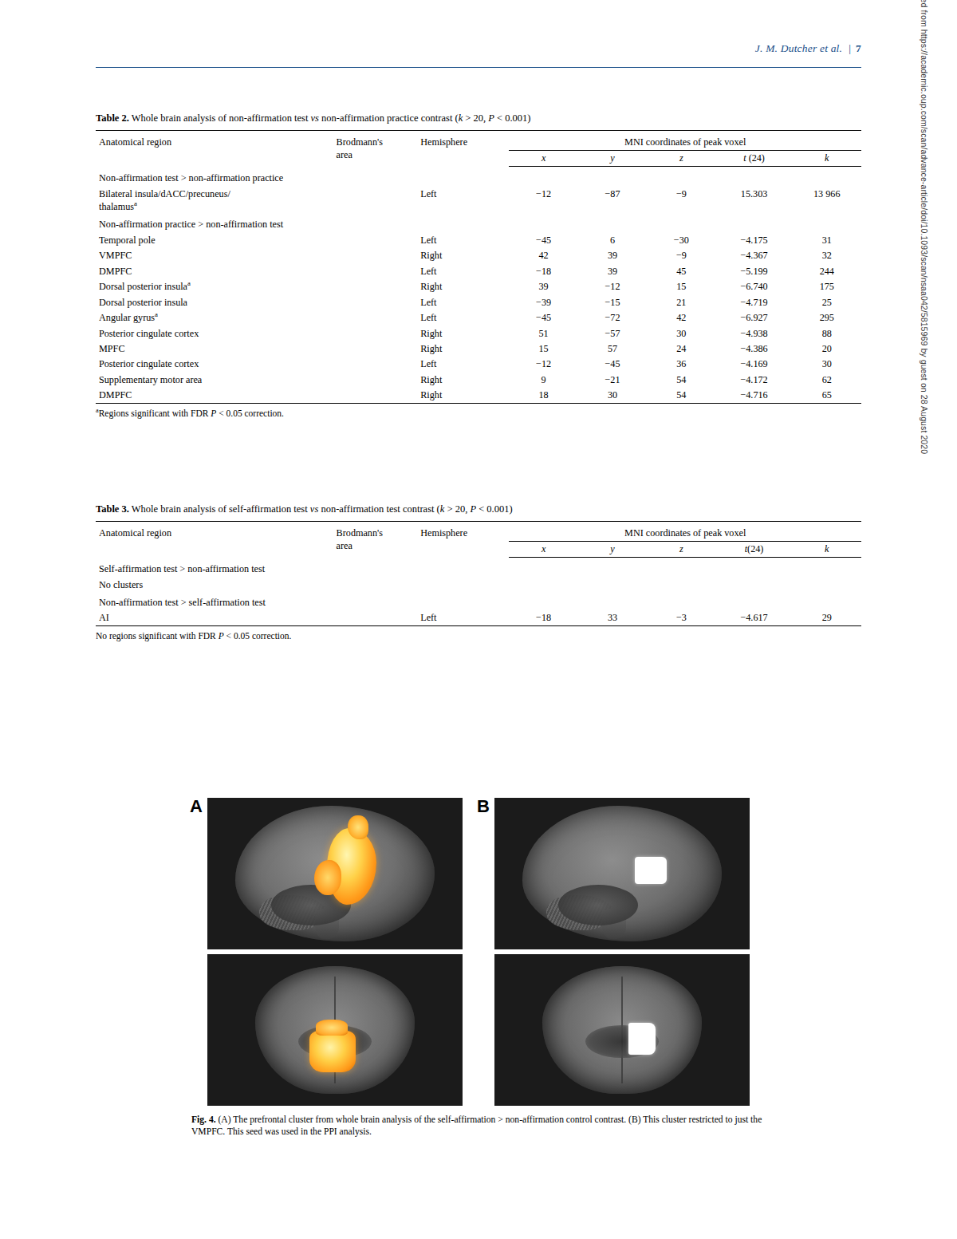J. M. Dutcher et al.|7
Downloaded from https://academic.oup.com/scan/advance-article/doi/10.1093/scan/nsaa042/5815969 by guest on 28 August 2020
Table 2. Whole brain analysis of non-affirmation test vs non-affirmation practice contrast (k > 20, P < 0.001)
| Anatomical region | Brodmann's area | Hemisphere | MNI coordinates of peak voxel |
| x | y | z | t (24) | k |
| Non-affirmation test > non-affirmation practice |
| Bilateral insula/dACC/precuneus/ thalamus a | | Left | −12 | −87 | −9 | 15.303 | 13 966 |
| Non-affirmation practice > non-affirmation test |
| Temporal pole | | Left | −45 | 6 | −30 | −4.175 | 31 |
| VMPFC | | Right | 42 | 39 | −9 | −4.367 | 32 |
| DMPFC | | Left | −18 | 39 | 45 | −5.199 | 244 |
| Dorsal posterior insula a | | Right | 39 | −12 | 15 | −6.740 | 175 |
| Dorsal posterior insula | | Left | −39 | −15 | 21 | −4.719 | 25 |
| Angular gyrus a | | Left | −45 | −72 | 42 | −6.927 | 295 |
| Posterior cingulate cortex | | Right | 51 | −57 | 30 | −4.938 | 88 |
| MPFC | | Right | 15 | 57 | 24 | −4.386 | 20 |
| Posterior cingulate cortex | | Left | −12 | −45 | 36 | −4.169 | 30 |
| Supplementary motor area | | Right | 9 | −21 | 54 | −4.172 | 62 |
| DMPFC | | Right | 18 | 30 | 54 | −4.716 | 65 |
aRegions significant with FDR P < 0.05 correction.
Table 3. Whole brain analysis of self-affirmation test vs non-affirmation test contrast (k > 20, P < 0.001)
| Anatomical region | Brodmann's area | Hemisphere | MNI coordinates of peak voxel |
| x | y | z | t (24) | k |
| Self-affirmation test > non-affirmation test |
| No clusters | | | | | | | |
| Non-affirmation test > self-affirmation test |
| AI | | Left | −18 | 33 | −3 | −4.617 | 29 |
No regions significant with FDR P < 0.05 correction.
A
B
Fig. 4. (A) The prefrontal cluster from whole brain analysis of the self-affirmation > non-affirmation control contrast. (B) This cluster restricted to just the VMPFC. This seed was used in the PPI analysis.